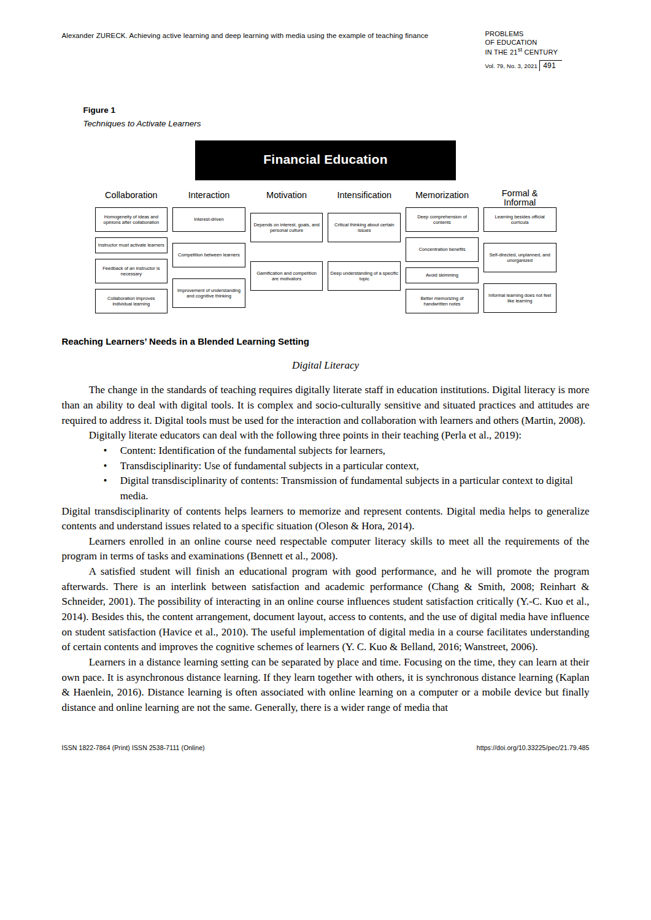Alexander ZURECK. Achieving active learning and deep learning with media using the example of teaching finance
PROBLEMS
OF EDUCATION
IN THE 21st CENTURY
Vol. 79, No. 3, 2021
491
Figure 1
Techniques to Activate Learners
Financial Education
| Collaboration | Interaction | Motivation | Intensification | Memorization | Formal & Informal |
| Homogeneity of ideas and opinions after collaboration Instructor must activate learners Feedback of an instructor is necessary Collaboration improves individual learning | Interest-driven Competition between learners Improvement of understanding and cognitive thinking | Depends on interest, goals, and personal culture Gamification and competition are motivators | Critical thinking about certain issues Deep understanding of a specific topic | Deep comprehension of contents Concentration benefits Avoid skimming Better memorizing of handwritten notes | Learning besides official curricula Self-directed, unplanned, and unorganized Informal learning does not feel like learning |
Reaching Learners’ Needs in a Blended Learning Setting
Digital Literacy
The change in the standards of teaching requires digitally literate staff in education institutions. Digital literacy is more than an ability to deal with digital tools. It is complex and socio-culturally sensitive and situated practices and attitudes are required to address it. Digital tools must be used for the interaction and collaboration with learners and others (Martin, 2008).
Digitally literate educators can deal with the following three points in their teaching (Perla et al., 2019):
Content: Identification of the fundamental subjects for learners,
Transdisciplinarity: Use of fundamental subjects in a particular context,
Digital transdisciplinarity of contents: Transmission of fundamental subjects in a particular context to digital media.
Digital transdisciplinarity of contents helps learners to memorize and represent contents. Digital media helps to generalize contents and understand issues related to a specific situation (Oleson & Hora, 2014).
Learners enrolled in an online course need respectable computer literacy skills to meet all the requirements of the program in terms of tasks and examinations (Bennett et al., 2008).
A satisfied student will finish an educational program with good performance, and he will promote the program afterwards. There is an interlink between satisfaction and academic performance (Chang & Smith, 2008; Reinhart & Schneider, 2001). The possibility of interacting in an online course influences student satisfaction critically (Y.-C. Kuo et al., 2014). Besides this, the content arrangement, document layout, access to contents, and the use of digital media have influence on student satisfaction (Havice et al., 2010). The useful implementation of digital media in a course facilitates understanding of certain contents and improves the cognitive schemes of learners (Y. C. Kuo & Belland, 2016; Wanstreet, 2006).
Learners in a distance learning setting can be separated by place and time. Focusing on the time, they can learn at their own pace. It is asynchronous distance learning. If they learn together with others, it is synchronous distance learning (Kaplan & Haenlein, 2016). Distance learning is often associated with online learning on a computer or a mobile device but finally distance and online learning are not the same. Generally, there is a wider range of media that
ISSN 1822-7864 (Print) ISSN 2538-7111 (Online)
https://doi.org/10.33225/pec/21.79.485